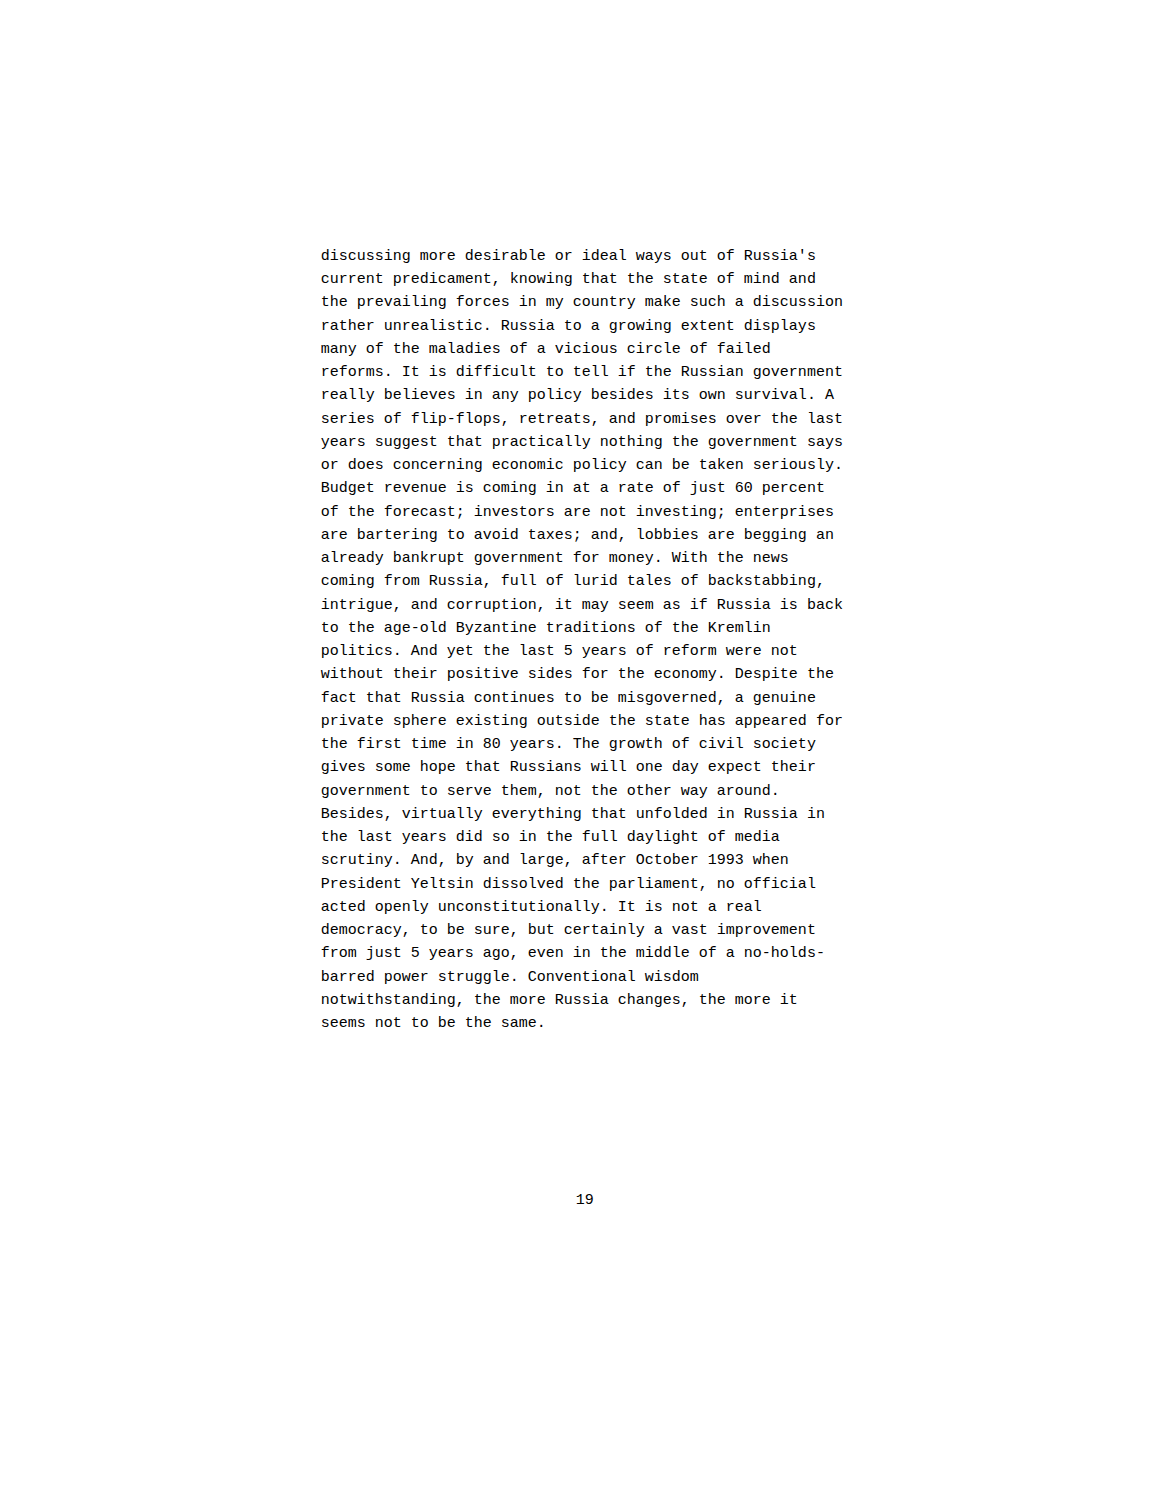discussing more desirable or ideal ways out of Russia's current predicament, knowing that the state of mind and the prevailing forces in my country make such a discussion rather unrealistic. Russia to a growing extent displays many of the maladies of a vicious circle of failed reforms. It is difficult to tell if the Russian government really believes in any policy besides its own survival. A series of flip-flops, retreats, and promises over the last years suggest that practically nothing the government says or does concerning economic policy can be taken seriously. Budget revenue is coming in at a rate of just 60 percent of the forecast; investors are not investing; enterprises are bartering to avoid taxes; and, lobbies are begging an already bankrupt government for money. With the news coming from Russia, full of lurid tales of backstabbing, intrigue, and corruption, it may seem as if Russia is back to the age-old Byzantine traditions of the Kremlin politics. And yet the last 5 years of reform were not without their positive sides for the economy. Despite the fact that Russia continues to be misgoverned, a genuine private sphere existing outside the state has appeared for the first time in 80 years. The growth of civil society gives some hope that Russians will one day expect their government to serve them, not the other way around. Besides, virtually everything that unfolded in Russia in the last years did so in the full daylight of media scrutiny. And, by and large, after October 1993 when President Yeltsin dissolved the parliament, no official acted openly unconstitutionally. It is not a real democracy, to be sure, but certainly a vast improvement from just 5 years ago, even in the middle of a no-holds-barred power struggle. Conventional wisdom notwithstanding, the more Russia changes, the more it seems not to be the same.
19